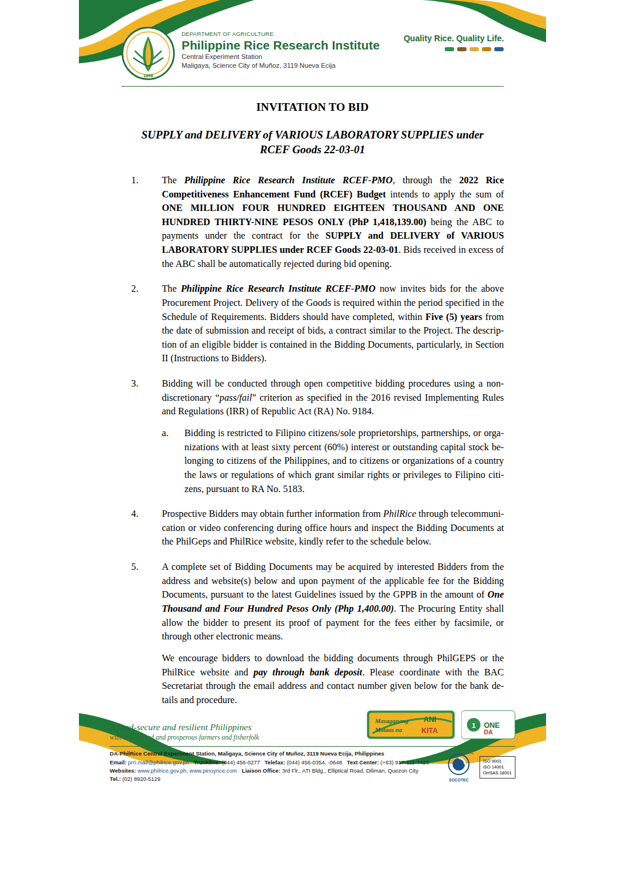1898
Department of Agriculture
Philippine Rice Research Institute
Central Experiment Station
Maligaya, Science City of Muñoz, 3119 Nueva Ecija
Quality Rice. Quality Life.
INVITATION TO BID
SUPPLY and DELIVERY of VARIOUS LABORATORY SUPPLIES under
RCEF Goods 22-03-01
The Philippine Rice Research Institute RCEF-PMO, through the 2022 Rice Competitiveness Enhancement Fund (RCEF) Budget intends to apply the sum of ONE MILLION FOUR HUNDRED EIGHTEEN THOUSAND AND ONE HUNDRED THIRTY-NINE PESOS ONLY (PhP 1,418,139.00) being the ABC to payments under the contract for the SUPPLY and DELIVERY of VARIOUS LABORATORY SUPPLIES under RCEF Goods 22-03-01. Bids received in excess of the ABC shall be automatically rejected during bid opening.
The Philippine Rice Research Institute RCEF-PMO now invites bids for the above Procurement Project. Delivery of the Goods is required within the period specified in the Schedule of Requirements. Bidders should have completed, within Five (5) years from the date of submission and receipt of bids, a contract similar to the Project. The description of an eligible bidder is contained in the Bidding Documents, particularly, in Section II (Instructions to Bidders).
Bidding will be conducted through open competitive bidding procedures using a non-discretionary “pass/fail” criterion as specified in the 2016 revised Implementing Rules and Regulations (IRR) of Republic Act (RA) No. 9184.
Bidding is restricted to Filipino citizens/sole proprietorships, partnerships, or organizations with at least sixty percent (60%) interest or outstanding capital stock belonging to citizens of the Philippines, and to citizens or organizations of a country the laws or regulations of which grant similar rights or privileges to Filipino citizens, pursuant to RA No. 5183.
Prospective Bidders may obtain further information from PhilRice through telecommunication or video conferencing during office hours and inspect the Bidding Documents at the PhilGeps and PhilRice website, kindly refer to the schedule below.
A complete set of Bidding Documents may be acquired by interested Bidders from the address and website(s) below and upon payment of the applicable fee for the Bidding Documents, pursuant to the latest Guidelines issued by the GPPB in the amount of One Thousand and Four Hundred Pesos Only (Php 1,400.00). The Procuring Entity shall allow the bidder to present its proof of payment for the fees either by facsimile, or through other electronic means.
We encourage bidders to download the bidding documents through PhilGEPS or the PhilRice website and pay through bank deposit. Please coordinate with the BAC Secretariat through the email address and contact number given below for the bank details and procedure.
A food-secure and resilient Philippines
with empowered and prosperous farmers and fisherfolk
Masaganang ANI Mataas na KITA 1 ONE DA
DA-PhilRice Central Experiment Station, Maligaya, Science City of Muñoz, 3119 Nueva Ecija, Philippines
Email: prri.mail@philrice.gov.ph Trunkline: (044) 456-0277 Telefax: (044) 456-0354, -0648 Text Center: (+63) 917-111-7423
Websites: www.philrice.gov.ph, www.pinoyrice.com Liaison Office: 3rd Flr., ATI Bldg., Elliptical Road, Diliman, Quezon City Tel.: (02) 8920-5129
SOCOTEC CERTIFICATION INTERNATIONAL
ISO 9001
ISO 14001
OHSAS 18001